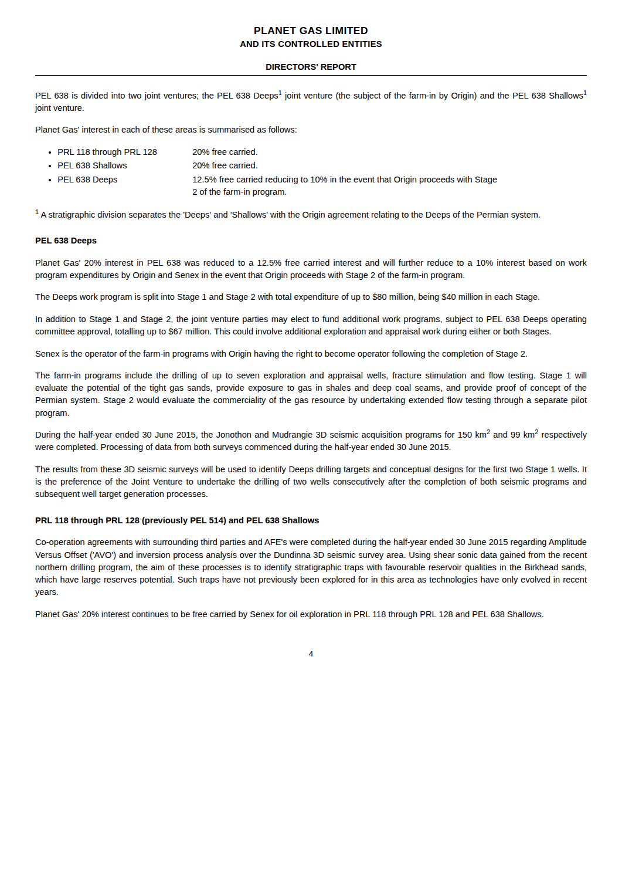PLANET GAS LIMITED
AND ITS CONTROLLED ENTITIES
DIRECTORS' REPORT
PEL 638 is divided into two joint ventures; the PEL 638 Deeps1 joint venture (the subject of the farm-in by Origin) and the PEL 638 Shallows1 joint venture.
Planet Gas' interest in each of these areas is summarised as follows:
PRL 118 through PRL 12820% free carried.
PEL 638 Shallows 20% free carried.
PEL 638 Deeps 12.5% free carried reducing to 10% in the event that Origin proceeds with Stage 2 of the farm-in program.
1 A stratigraphic division separates the 'Deeps' and 'Shallows' with the Origin agreement relating to the Deeps of the Permian system.
PEL 638 Deeps
Planet Gas' 20% interest in PEL 638 was reduced to a 12.5% free carried interest and will further reduce to a 10% interest based on work program expenditures by Origin and Senex in the event that Origin proceeds with Stage 2 of the farm-in program.
The Deeps work program is split into Stage 1 and Stage 2 with total expenditure of up to $80 million, being $40 million in each Stage.
In addition to Stage 1 and Stage 2, the joint venture parties may elect to fund additional work programs, subject to PEL 638 Deeps operating committee approval, totalling up to $67 million. This could involve additional exploration and appraisal work during either or both Stages.
Senex is the operator of the farm-in programs with Origin having the right to become operator following the completion of Stage 2.
The farm-in programs include the drilling of up to seven exploration and appraisal wells, fracture stimulation and flow testing. Stage 1 will evaluate the potential of the tight gas sands, provide exposure to gas in shales and deep coal seams, and provide proof of concept of the Permian system. Stage 2 would evaluate the commerciality of the gas resource by undertaking extended flow testing through a separate pilot program.
During the half-year ended 30 June 2015, the Jonothon and Mudrangie 3D seismic acquisition programs for 150 km2 and 99 km2 respectively were completed. Processing of data from both surveys commenced during the half-year ended 30 June 2015.
The results from these 3D seismic surveys will be used to identify Deeps drilling targets and conceptual designs for the first two Stage 1 wells. It is the preference of the Joint Venture to undertake the drilling of two wells consecutively after the completion of both seismic programs and subsequent well target generation processes.
PRL 118 through PRL 128 (previously PEL 514) and PEL 638 Shallows
Co-operation agreements with surrounding third parties and AFE's were completed during the half-year ended 30 June 2015 regarding Amplitude Versus Offset ('AVO') and inversion process analysis over the Dundinna 3D seismic survey area. Using shear sonic data gained from the recent northern drilling program, the aim of these processes is to identify stratigraphic traps with favourable reservoir qualities in the Birkhead sands, which have large reserves potential. Such traps have not previously been explored for in this area as technologies have only evolved in recent years.
Planet Gas' 20% interest continues to be free carried by Senex for oil exploration in PRL 118 through PRL 128 and PEL 638 Shallows.
4